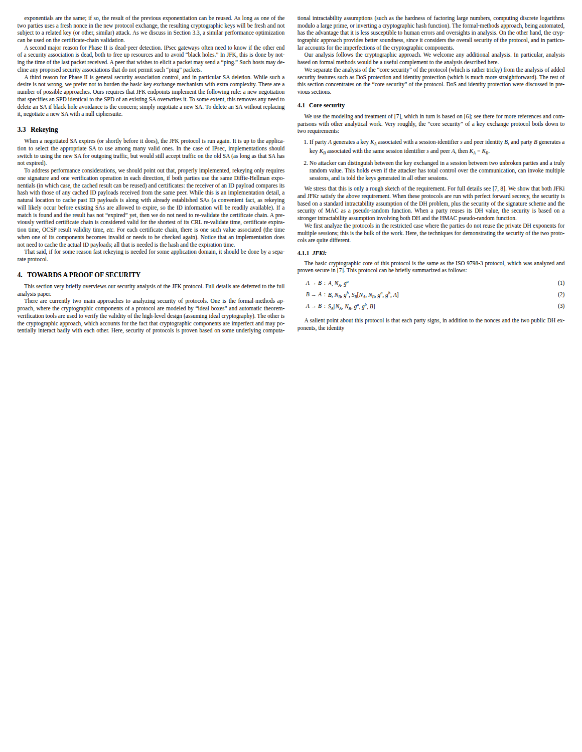exponentials are the same; if so, the result of the previous exponentiation can be reused. As long as one of the two parties uses a fresh nonce in the new protocol exchange, the resulting cryptographic keys will be fresh and not subject to a related key (or other, similar) attack. As we discuss in Section 3.3, a similar performance optimization can be used on the certificate-chain validation.
A second major reason for Phase II is dead-peer detection. IPsec gateways often need to know if the other end of a security association is dead, both to free up resources and to avoid “black holes.” In JFK, this is done by noting the time of the last packet received. A peer that wishes to elicit a packet may send a “ping.” Such hosts may decline any proposed security associations that do not permit such “ping” packets.
A third reason for Phase II is general security association control, and in particular SA deletion. While such a desire is not wrong, we prefer not to burden the basic key exchange mechanism with extra complexity. There are a number of possible approaches. Ours requires that JFK endpoints implement the following rule: a new negotiation that specifies an SPD identical to the SPD of an existing SA overwrites it. To some extent, this removes any need to delete an SA if black hole avoidance is the concern; simply negotiate a new SA. To delete an SA without replacing it, negotiate a new SA with a null ciphersuite.
3.3 Rekeying
When a negotiated SA expires (or shortly before it does), the JFK protocol is run again. It is up to the application to select the appropriate SA to use among many valid ones. In the case of IPsec, implementations should switch to using the new SA for outgoing traffic, but would still accept traffic on the old SA (as long as that SA has not expired).
To address performance considerations, we should point out that, properly implemented, rekeying only requires one signature and one verification operation in each direction, if both parties use the same Diffie-Hellman exponentials (in which case, the cached result can be reused) and certificates: the receiver of an ID payload compares its hash with those of any cached ID payloads received from the same peer. While this is an implementation detail, a natural location to cache past ID payloads is along with already established SAs (a convenient fact, as rekeying will likely occur before existing SAs are allowed to expire, so the ID information will be readily available). If a match is found and the result has not “expired” yet, then we do not need to re-validate the certificate chain. A previously verified certificate chain is considered valid for the shortest of its CRL re-validate time, certificate expiration time, OCSP result validity time, etc. For each certificate chain, there is one such value associated (the time when one of its components becomes invalid or needs to be checked again). Notice that an implementation does not need to cache the actual ID payloads; all that is needed is the hash and the expiration time.
That said, if for some reason fast rekeying is needed for some application domain, it should be done by a separate protocol.
4. TOWARDS A PROOF OF SECURITY
This section very briefly overviews our security analysis of the JFK protocol. Full details are deferred to the full analysis paper.
There are currently two main approaches to analyzing security of protocols. One is the formal-methods approach, where the cryptographic components of a protocol are modeled by “ideal boxes” and automatic theorem-verification tools are used to verify the validity of the high-level design (assuming ideal cryptography). The other is the cryptographic approach, which accounts for the fact that cryptographic components are imperfect and may potentially interact badly with each other. Here, security of protocols is proven based on some underlying computational intractability assumptions (such as the hardness of factoring large numbers, computing discrete logarithms modulo a large prime, or inverting a cryptographic hash function). The formal-methods approach, being automated, has the advantage that it is less susceptible to human errors and oversights in analysis. On the other hand, the cryptographic approach provides better soundness, since it considers the overall security of the protocol, and in particular accounts for the imperfections of the cryptographic components.
Our analysis follows the cryptographic approach. We welcome any additional analysis. In particular, analysis based on formal methods would be a useful complement to the analysis described here.
We separate the analysis of the “core security” of the protocol (which is rather tricky) from the analysis of added security features such as DoS protection and identity protection (which is much more straightforward). The rest of this section concentrates on the “core security” of the protocol. DoS and identity protection were discussed in previous sections.
4.1 Core security
We use the modeling and treatment of [7], which in turn is based on [6]; see there for more references and comparisons with other analytical work. Very roughly, the “core security” of a key exchange protocol boils down to two requirements:
If party A generates a key KA associated with a session-identifier s and peer identity B, and party B generates a key KB associated with the same session identifier s and peer A, then KA = KB.
No attacker can distinguish between the key exchanged in a session between two unbroken parties and a truly random value. This holds even if the attacker has total control over the communication, can invoke multiple sessions, and is told the keys generated in all other sessions.
We stress that this is only a rough sketch of the requirement. For full details see [7, 8]. We show that both JFKi and JFKr satisfy the above requirement. When these protocols are run with perfect forward secrecy, the security is based on a standard intractability assumption of the DH problem, plus the security of the signature scheme and the security of MAC as a pseudo-random function. When a party reuses its DH value, the security is based on a stronger intractability assumption involving both DH and the HMAC pseudo-random function.
We first analyze the protocols in the restricted case where the parties do not reuse the private DH exponents for multiple sessions; this is the bulk of the work. Here, the techniques for demonstrating the security of the two protocols are quite different.
4.1.1 JFKi:
The basic cryptographic core of this protocol is the same as the ISO 9798-3 protocol, which was analyzed and proven secure in [7]. This protocol can be briefly summarized as follows:
| A → B | : | A , N A , g a | (1) |
| B → A | : | B , N B , g b , S B [ N A , N B , g a , g b , A ] | (2) |
| A → B | : | S A [ N A , N B , g a , g b , B ] | (3) |
A salient point about this protocol is that each party signs, in addition to the nonces and the two public DH exponents, the identity